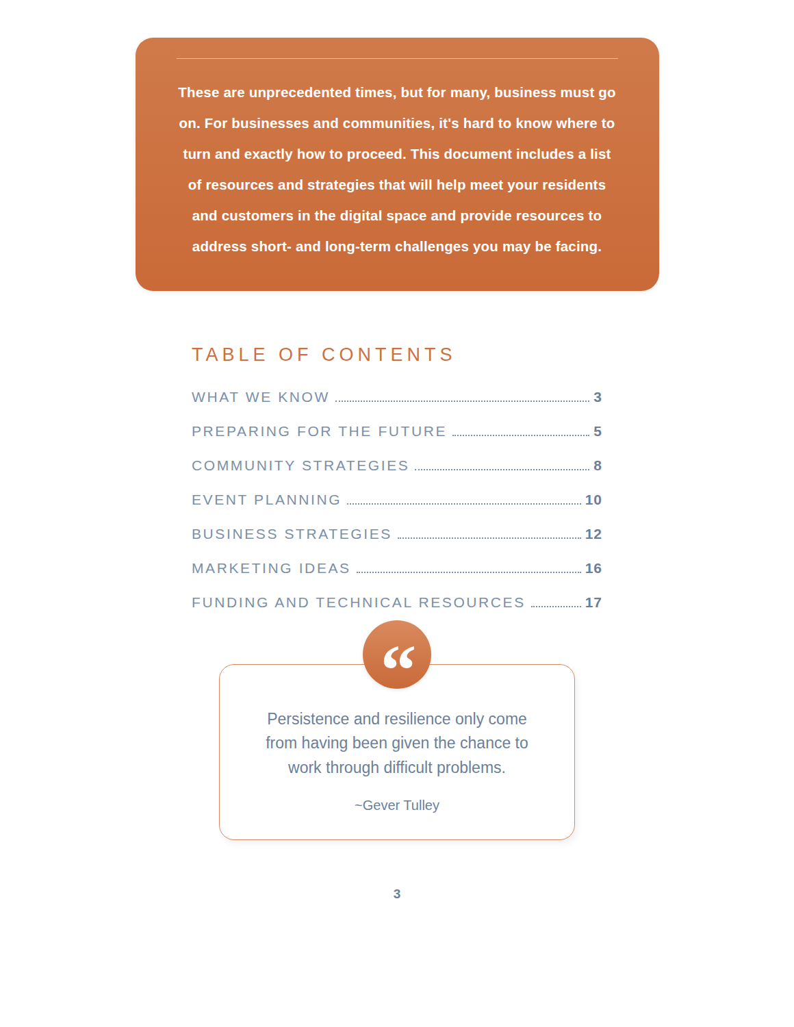These are unprecedented times, but for many, business must go on. For businesses and communities, it's hard to know where to turn and exactly how to proceed. This document includes a list of resources and strategies that will help meet your residents and customers in the digital space and provide resources to address short- and long-term challenges you may be facing.
Table of Contents
What We Know 3
Preparing for the Future 5
Community Strategies 8
Event Planning 10
Business Strategies 12
Marketing Ideas 16
Funding and Technical Resources 17
“
Persistence and resilience only come from having been given the chance to work through difficult problems.
~Gever Tulley
3